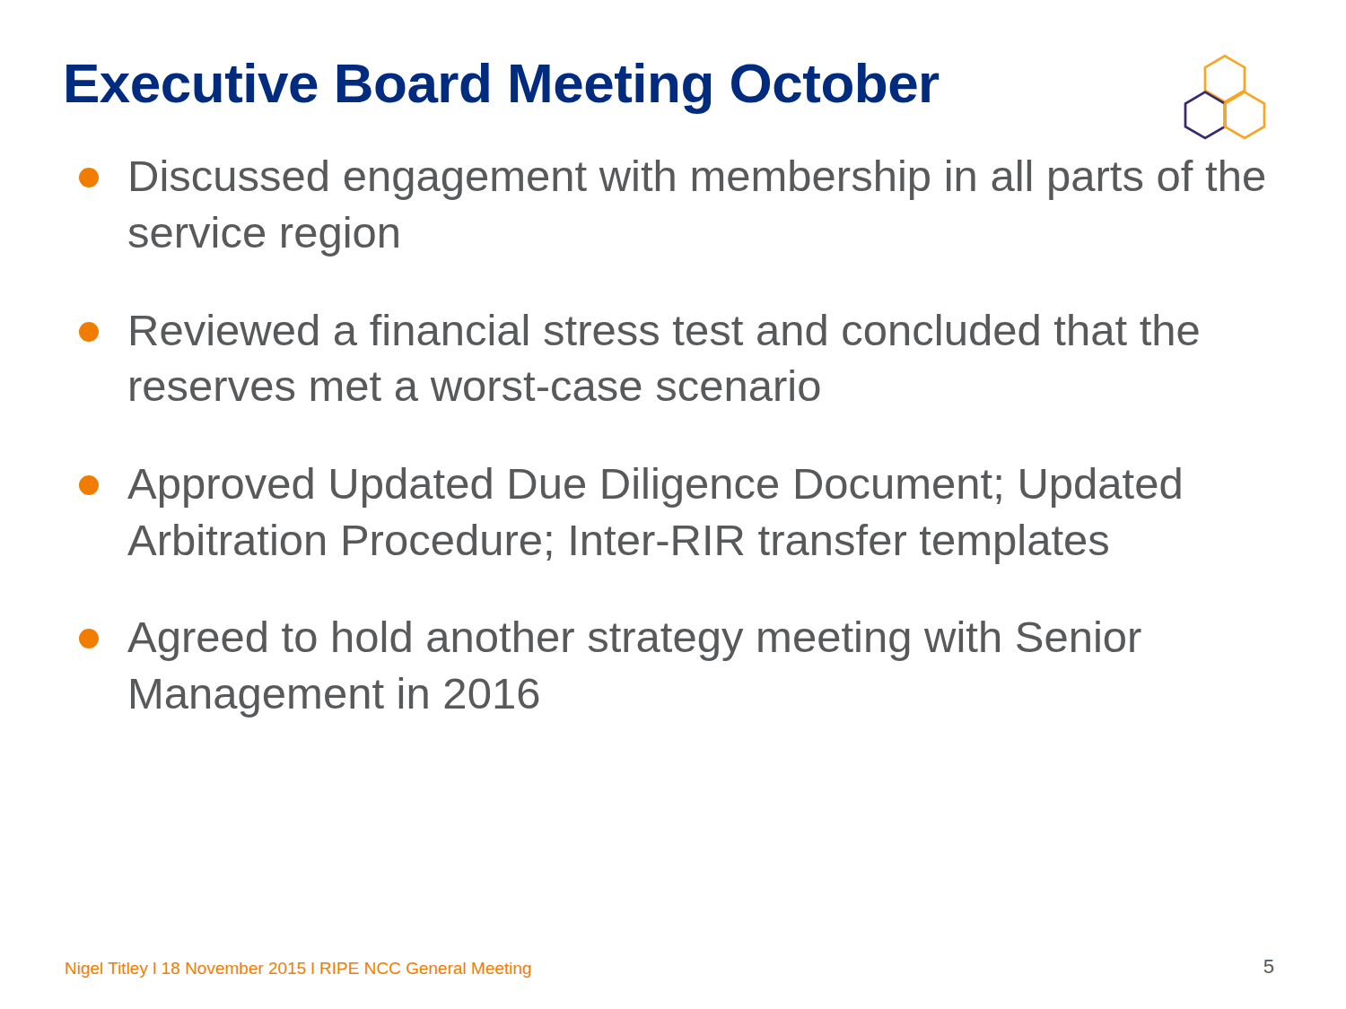Executive Board Meeting October
Discussed engagement with membership in all parts of the service region
Reviewed a financial stress test and concluded that the reserves met a worst-case scenario
Approved Updated Due Diligence Document; Updated Arbitration Procedure; Inter-RIR transfer templates
Agreed to hold another strategy meeting with Senior Management in 2016
Nigel Titley l 18 November 2015 l RIPE NCC General Meeting
5